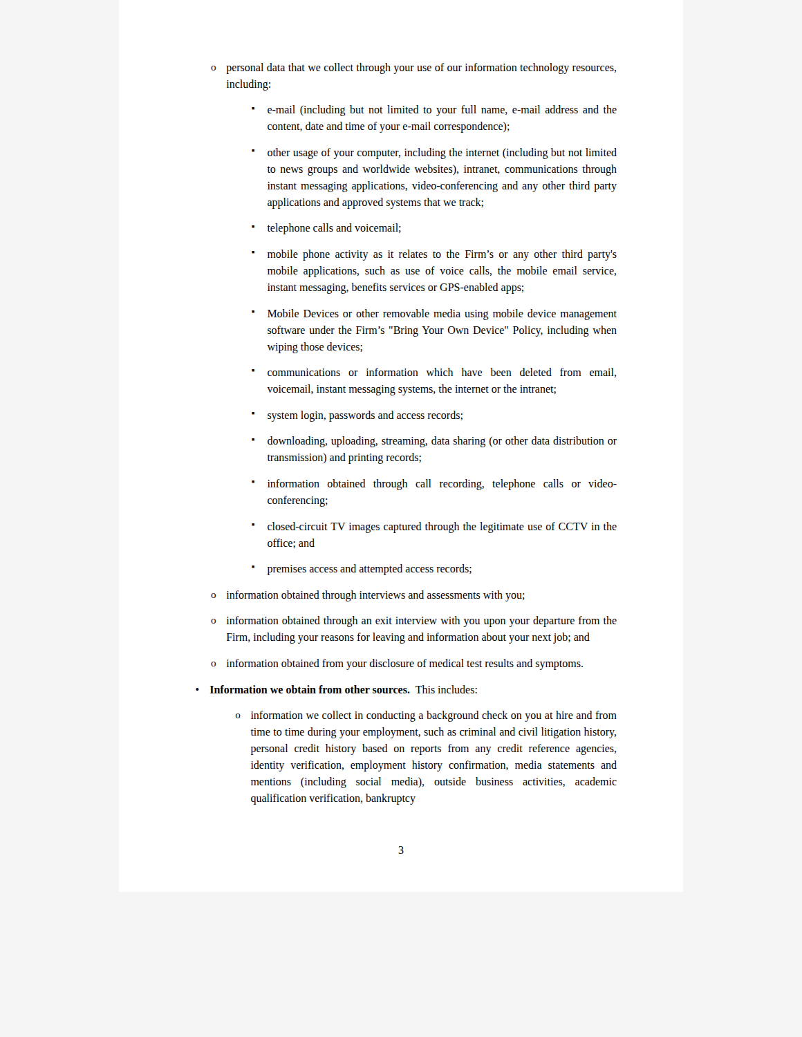personal data that we collect through your use of our information technology resources, including:
e-mail (including but not limited to your full name, e-mail address and the content, date and time of your e-mail correspondence);
other usage of your computer, including the internet (including but not limited to news groups and worldwide websites), intranet, communications through instant messaging applications, video-conferencing and any other third party applications and approved systems that we track;
telephone calls and voicemail;
mobile phone activity as it relates to the Firm’s or any other third party's mobile applications, such as use of voice calls, the mobile email service, instant messaging, benefits services or GPS-enabled apps;
Mobile Devices or other removable media using mobile device management software under the Firm’s "Bring Your Own Device" Policy, including when wiping those devices;
communications or information which have been deleted from email, voicemail, instant messaging systems, the internet or the intranet;
system login, passwords and access records;
downloading, uploading, streaming, data sharing (or other data distribution or transmission) and printing records;
information obtained through call recording, telephone calls or video-conferencing;
closed-circuit TV images captured through the legitimate use of CCTV in the office; and
premises access and attempted access records;
information obtained through interviews and assessments with you;
information obtained through an exit interview with you upon your departure from the Firm, including your reasons for leaving and information about your next job; and
information obtained from your disclosure of medical test results and symptoms.
Information we obtain from other sources. This includes:
information we collect in conducting a background check on you at hire and from time to time during your employment, such as criminal and civil litigation history, personal credit history based on reports from any credit reference agencies, identity verification, employment history confirmation, media statements and mentions (including social media), outside business activities, academic qualification verification, bankruptcy
3